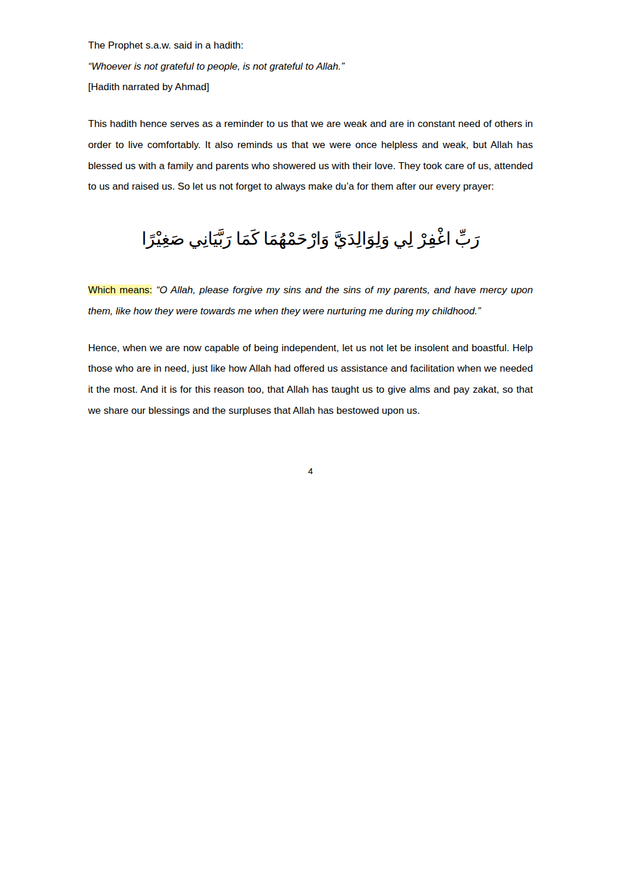The Prophet s.a.w. said in a hadith:
“Whoever is not grateful to people, is not grateful to Allah.”
[Hadith narrated by Ahmad]
This hadith hence serves as a reminder to us that we are weak and are in constant need of others in order to live comfortably. It also reminds us that we were once helpless and weak, but Allah has blessed us with a family and parents who showered us with their love. They took care of us, attended to us and raised us. So let us not forget to always make du’a for them after our every prayer:
رَبِّ اغْفِرْ لِي وَلِوَالِدَيَّ وَارْحَمْهُمَا كَمَا رَبَّيَانِي صَغِيْرًا
Which means: “O Allah, please forgive my sins and the sins of my parents, and have mercy upon them, like how they were towards me when they were nurturing me during my childhood.”
Hence, when we are now capable of being independent, let us not let be insolent and boastful. Help those who are in need, just like how Allah had offered us assistance and facilitation when we needed it the most. And it is for this reason too, that Allah has taught us to give alms and pay zakat, so that we share our blessings and the surpluses that Allah has bestowed upon us.
4